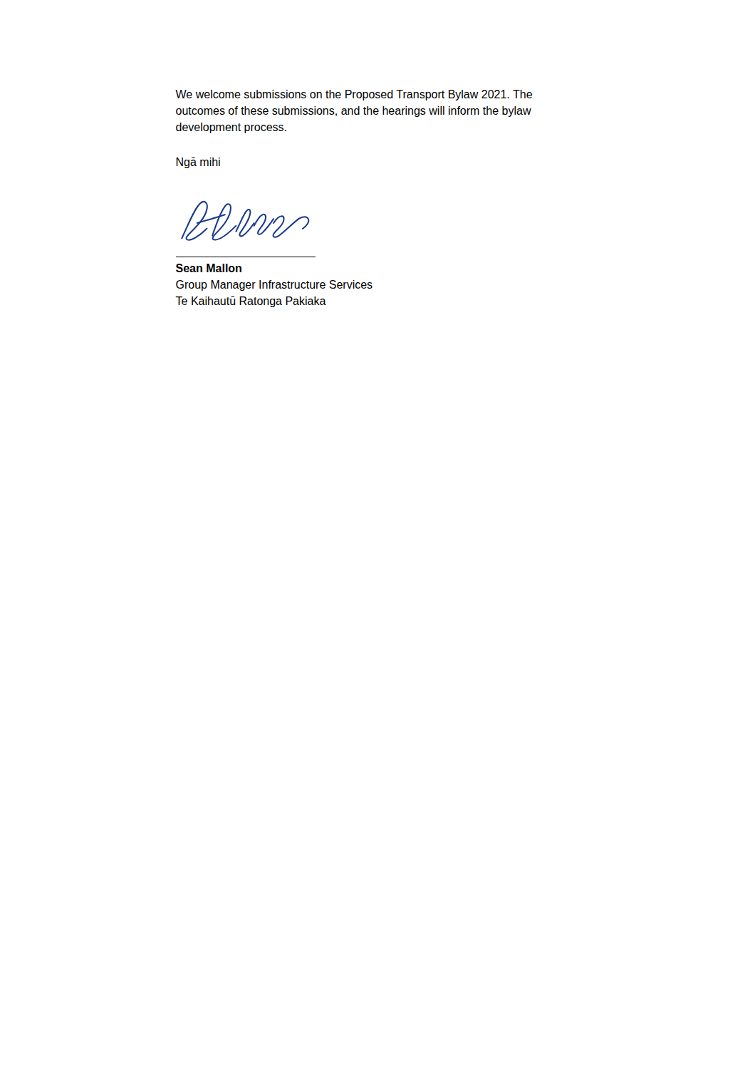We welcome submissions on the Proposed Transport Bylaw 2021. The outcomes of these submissions, and the hearings will inform the bylaw development process.
Ngā mihi
Sean Mallon
Group Manager Infrastructure Services
Te Kaihautū Ratonga Pakiaka